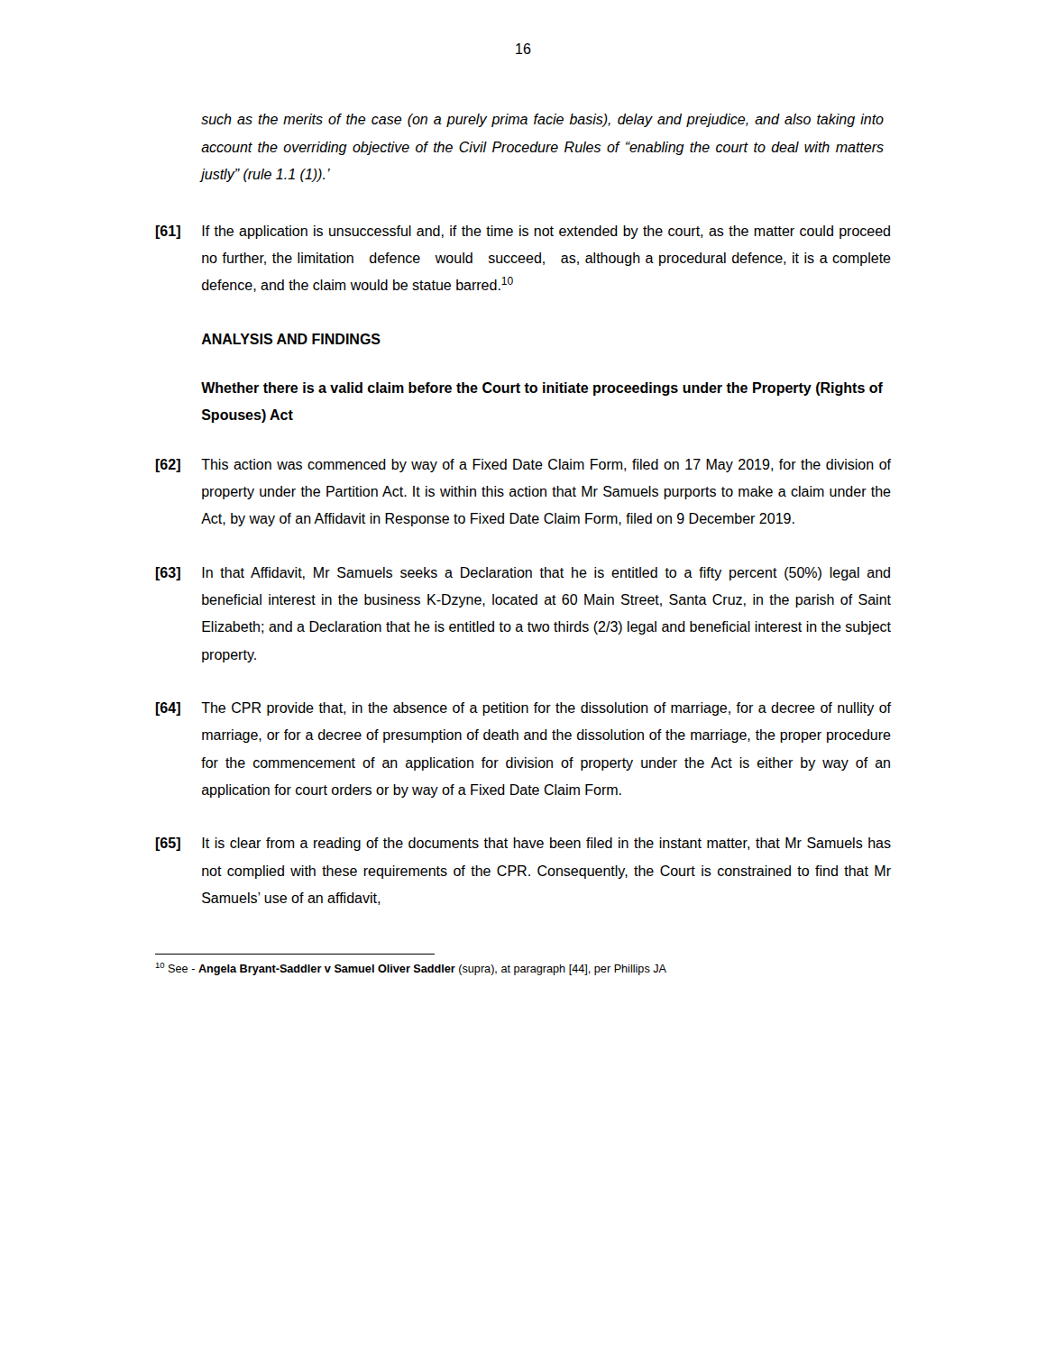16
such as the merits of the case (on a purely prima facie basis), delay and prejudice, and also taking into account the overriding objective of the Civil Procedure Rules of “enabling the court to deal with matters justly” (rule 1.1 (1)).’
[61]
If the application is unsuccessful and, if the time is not extended by the court, as the matter could proceed no further, the limitation defence would succeed, as, although a procedural defence, it is a complete defence, and the claim would be statue barred.10
ANALYSIS AND FINDINGS
Whether there is a valid claim before the Court to initiate proceedings under the Property (Rights of Spouses) Act
[62]
This action was commenced by way of a Fixed Date Claim Form, filed on 17 May 2019, for the division of property under the Partition Act. It is within this action that Mr Samuels purports to make a claim under the Act, by way of an Affidavit in Response to Fixed Date Claim Form, filed on 9 December 2019.
[63]
In that Affidavit, Mr Samuels seeks a Declaration that he is entitled to a fifty percent (50%) legal and beneficial interest in the business K-Dzyne, located at 60 Main Street, Santa Cruz, in the parish of Saint Elizabeth; and a Declaration that he is entitled to a two thirds (2/3) legal and beneficial interest in the subject property.
[64]
The CPR provide that, in the absence of a petition for the dissolution of marriage, for a decree of nullity of marriage, or for a decree of presumption of death and the dissolution of the marriage, the proper procedure for the commencement of an application for division of property under the Act is either by way of an application for court orders or by way of a Fixed Date Claim Form.
[65]
It is clear from a reading of the documents that have been filed in the instant matter, that Mr Samuels has not complied with these requirements of the CPR. Consequently, the Court is constrained to find that Mr Samuels’ use of an affidavit,
10 See - Angela Bryant-Saddler v Samuel Oliver Saddler (supra), at paragraph [44], per Phillips JA